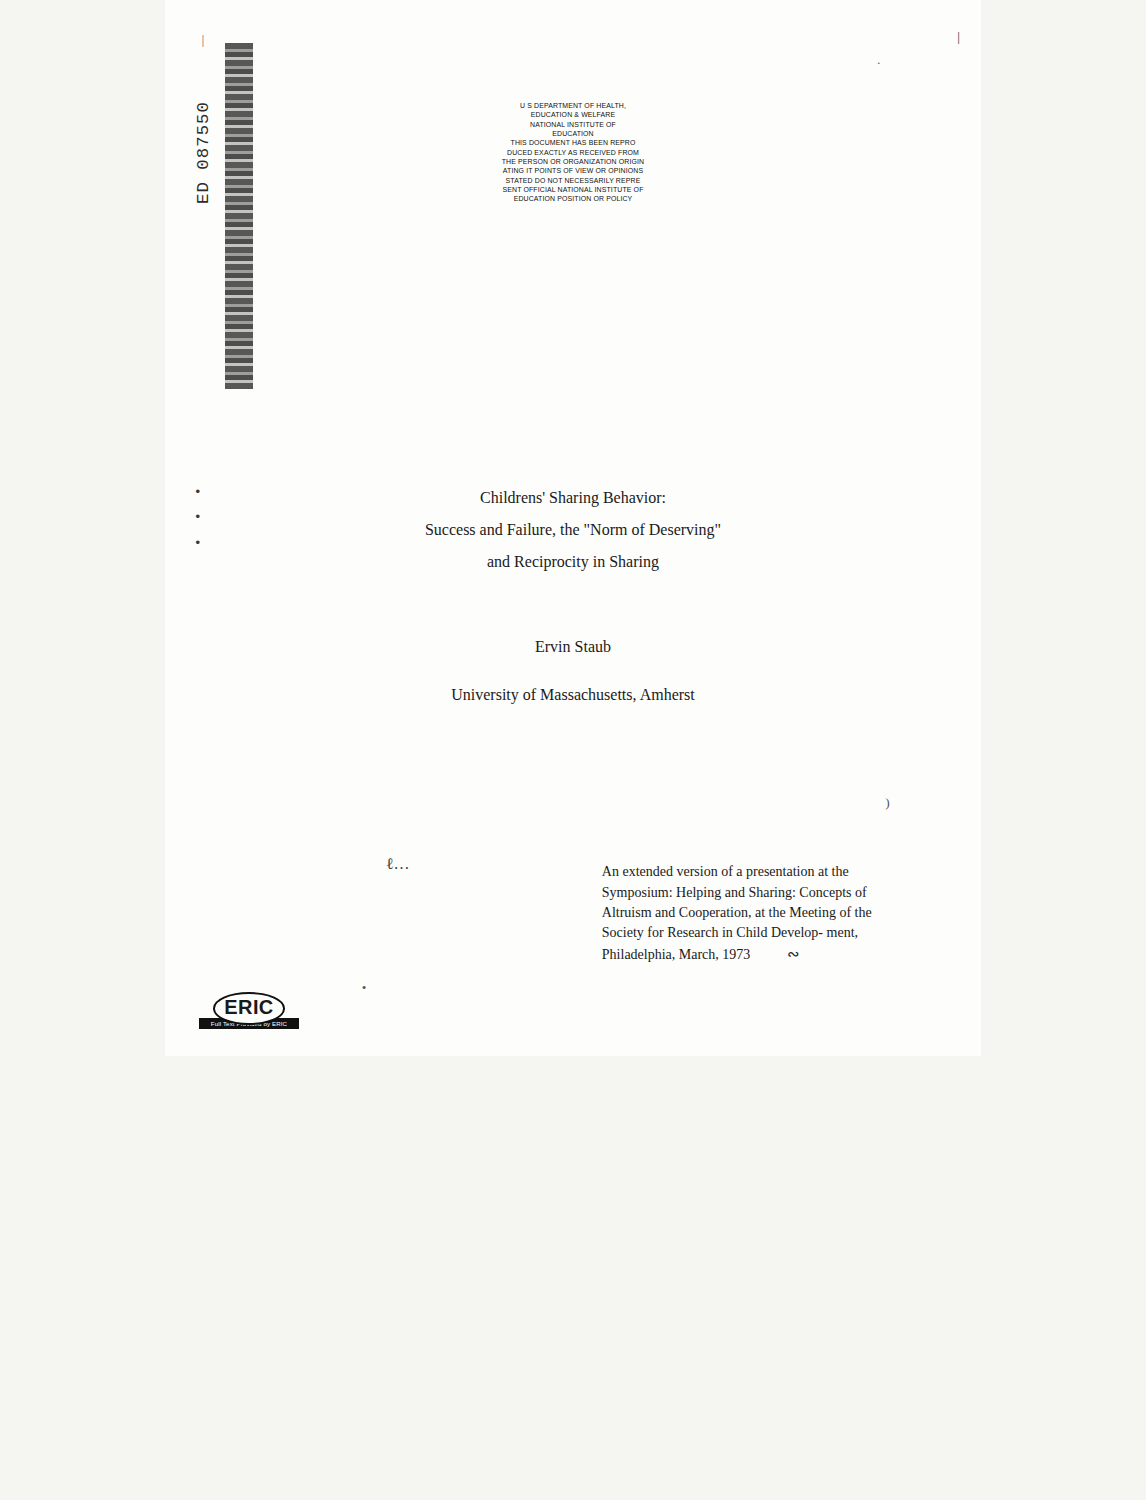|
.
|
ED 087550
• • •
U S DEPARTMENT OF HEALTH,
EDUCATION & WELFARE
NATIONAL INSTITUTE OF
EDUCATION
THIS DOCUMENT HAS BEEN REPRO
DUCED EXACTLY AS RECEIVED FROM
THE PERSON OR ORGANIZATION ORIGIN
ATING IT POINTS OF VIEW OR OPINIONS
STATED DO NOT NECESSARILY REPRE
SENT OFFICIAL NATIONAL INSTITUTE OF
EDUCATION POSITION OR POLICY
Childrens' Sharing Behavior:
Success and Failure, the "Norm of Deserving"
and Reciprocity in Sharing
Ervin Staub
University of Massachusetts, Amherst
ℓ…    
)
An extended version of a presentation at the Symposium: Helping and Sharing: Concepts of Altruism and Cooperation, at the Meeting of the Society for Research in Child Develop- ment, Philadelphia, March, 1973 ∾
•
ERIC
Full Text Provided by ERIC